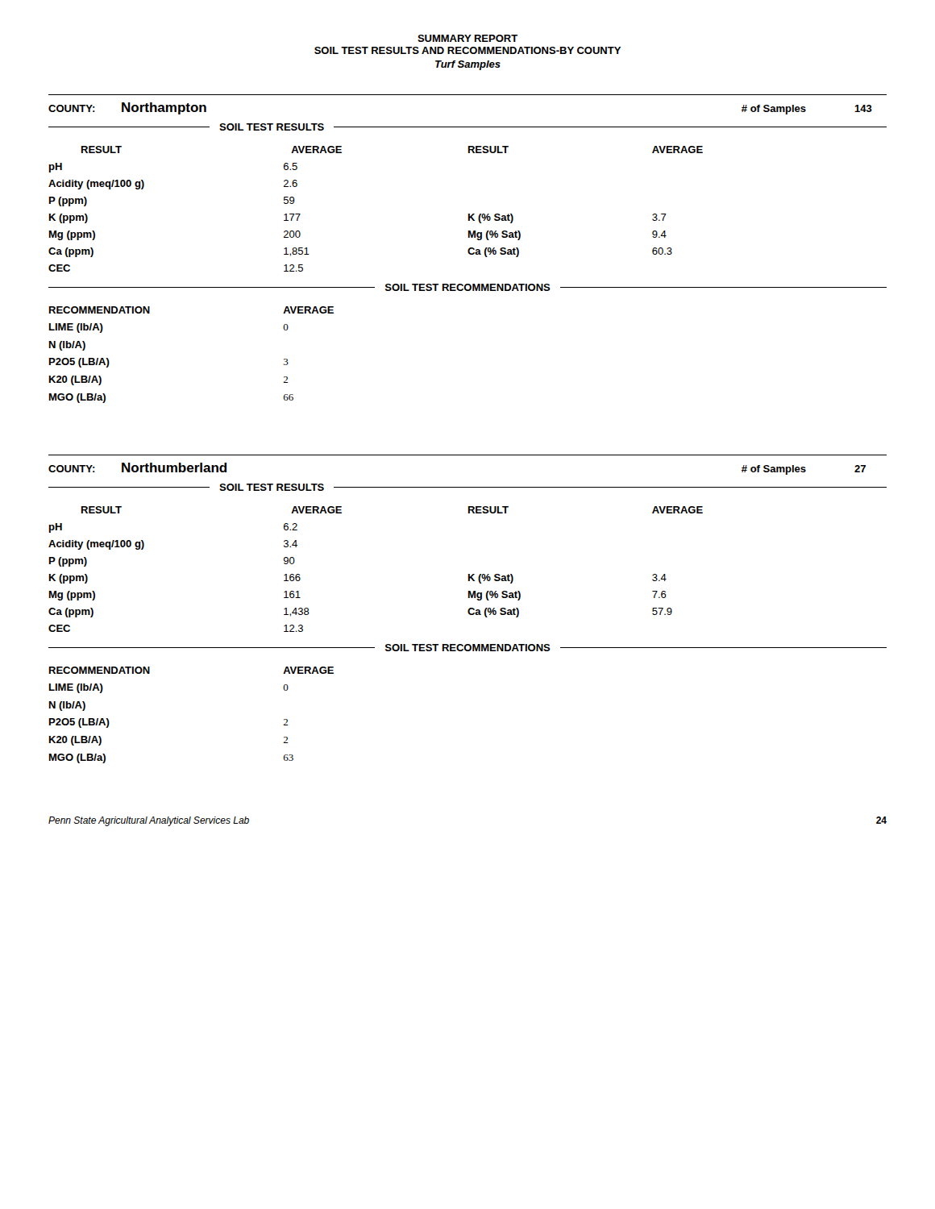SUMMARY REPORT
SOIL TEST RESULTS AND RECOMMENDATIONS-BY COUNTY
Turf Samples
COUNTY: Northampton # of Samples 143
SOIL TEST RESULTS
| RESULT | AVERAGE | RESULT | AVERAGE |
| pH | 6.5 | | |
| Acidity (meq/100 g) | 2.6 | | |
| P (ppm) | 59 | | |
| K (ppm) | 177 | K (% Sat) | 3.7 |
| Mg (ppm) | 200 | Mg (% Sat) | 9.4 |
| Ca (ppm) | 1,851 | Ca (% Sat) | 60.3 |
| CEC | 12.5 | | |
SOIL TEST RECOMMENDATIONS
| RECOMMENDATION | AVERAGE | | |
| LIME (lb/A) | 0 | | |
| N (lb/A) | | | |
| P2O5 (LB/A) | 3 | | |
| K20 (LB/A) | 2 | | |
| MGO (LB/a) | 66 | | |
COUNTY: Northumberland # of Samples 27
SOIL TEST RESULTS
| RESULT | AVERAGE | RESULT | AVERAGE |
| pH | 6.2 | | |
| Acidity (meq/100 g) | 3.4 | | |
| P (ppm) | 90 | | |
| K (ppm) | 166 | K (% Sat) | 3.4 |
| Mg (ppm) | 161 | Mg (% Sat) | 7.6 |
| Ca (ppm) | 1,438 | Ca (% Sat) | 57.9 |
| CEC | 12.3 | | |
SOIL TEST RECOMMENDATIONS
| RECOMMENDATION | AVERAGE | | |
| LIME (lb/A) | 0 | | |
| N (lb/A) | | | |
| P2O5 (LB/A) | 2 | | |
| K20 (LB/A) | 2 | | |
| MGO (LB/a) | 63 | | |
Penn State Agricultural Analytical Services Lab 24